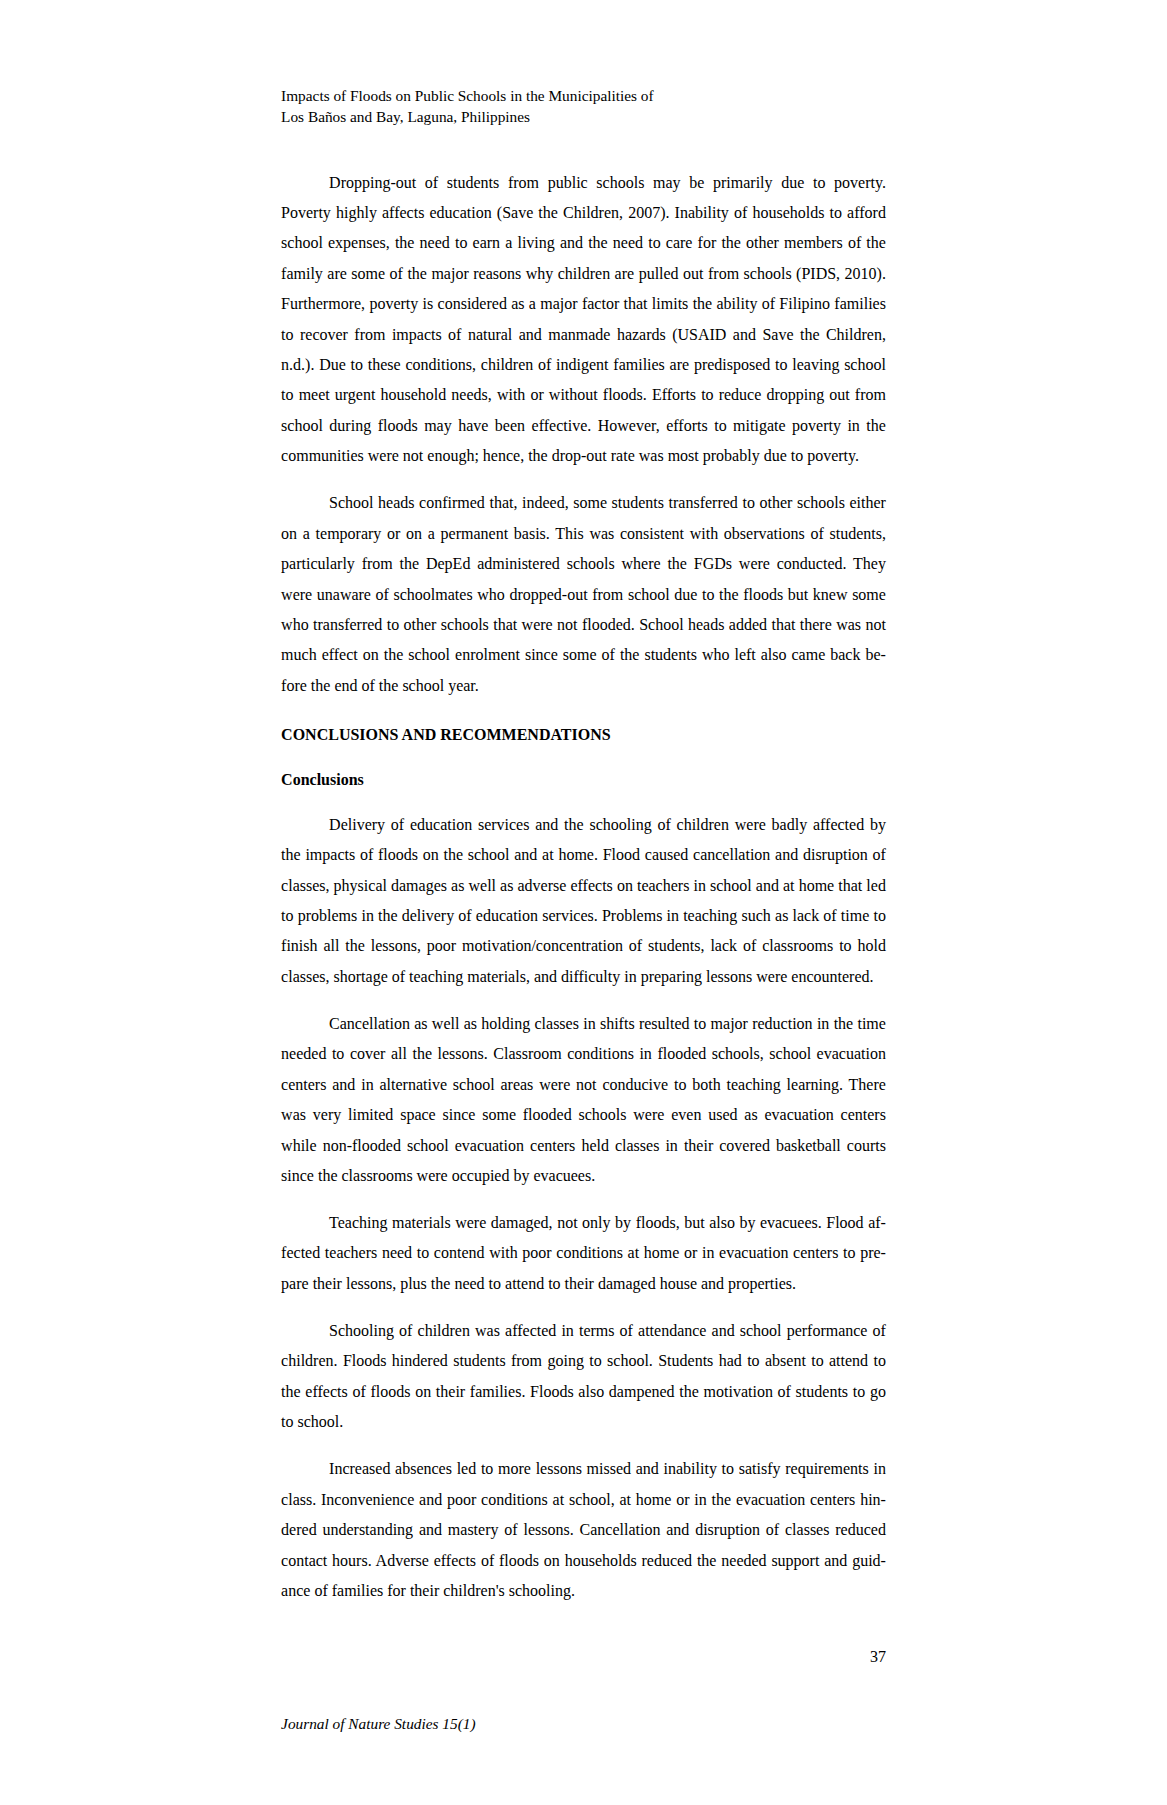Impacts of Floods on Public Schools in the Municipalities of
Los Baños and Bay, Laguna, Philippines
Dropping-out of students from public schools may be primarily due to poverty. Poverty highly affects education (Save the Children, 2007). Inability of households to afford school expenses, the need to earn a living and the need to care for the other members of the family are some of the major reasons why children are pulled out from schools (PIDS, 2010). Furthermore, poverty is considered as a major factor that limits the ability of Filipino families to recover from impacts of natural and manmade hazards (USAID and Save the Children, n.d.). Due to these conditions, children of indigent families are predisposed to leaving school to meet urgent household needs, with or without floods. Efforts to reduce dropping out from school during floods may have been effective. However, efforts to mitigate poverty in the communities were not enough; hence, the drop-out rate was most probably due to poverty.
School heads confirmed that, indeed, some students transferred to other schools either on a temporary or on a permanent basis. This was consistent with observations of students, particularly from the DepEd administered schools where the FGDs were conducted. They were unaware of schoolmates who dropped-out from school due to the floods but knew some who transferred to other schools that were not flooded. School heads added that there was not much effect on the school enrolment since some of the students who left also came back before the end of the school year.
Conclusions and Recommendations
Conclusions
Delivery of education services and the schooling of children were badly affected by the impacts of floods on the school and at home. Flood caused cancellation and disruption of classes, physical damages as well as adverse effects on teachers in school and at home that led to problems in the delivery of education services. Problems in teaching such as lack of time to finish all the lessons, poor motivation/concentration of students, lack of classrooms to hold classes, shortage of teaching materials, and difficulty in preparing lessons were encountered.
Cancellation as well as holding classes in shifts resulted to major reduction in the time needed to cover all the lessons. Classroom conditions in flooded schools, school evacuation centers and in alternative school areas were not conducive to both teaching learning. There was very limited space since some flooded schools were even used as evacuation centers while non-flooded school evacuation centers held classes in their covered basketball courts since the classrooms were occupied by evacuees.
Teaching materials were damaged, not only by floods, but also by evacuees. Flood affected teachers need to contend with poor conditions at home or in evacuation centers to prepare their lessons, plus the need to attend to their damaged house and properties.
Schooling of children was affected in terms of attendance and school performance of children. Floods hindered students from going to school. Students had to absent to attend to the effects of floods on their families. Floods also dampened the motivation of students to go to school.
Increased absences led to more lessons missed and inability to satisfy requirements in class. Inconvenience and poor conditions at school, at home or in the evacuation centers hindered understanding and mastery of lessons. Cancellation and disruption of classes reduced contact hours. Adverse effects of floods on households reduced the needed support and guidance of families for their children's schooling.
37
Journal of Nature Studies 15(1)